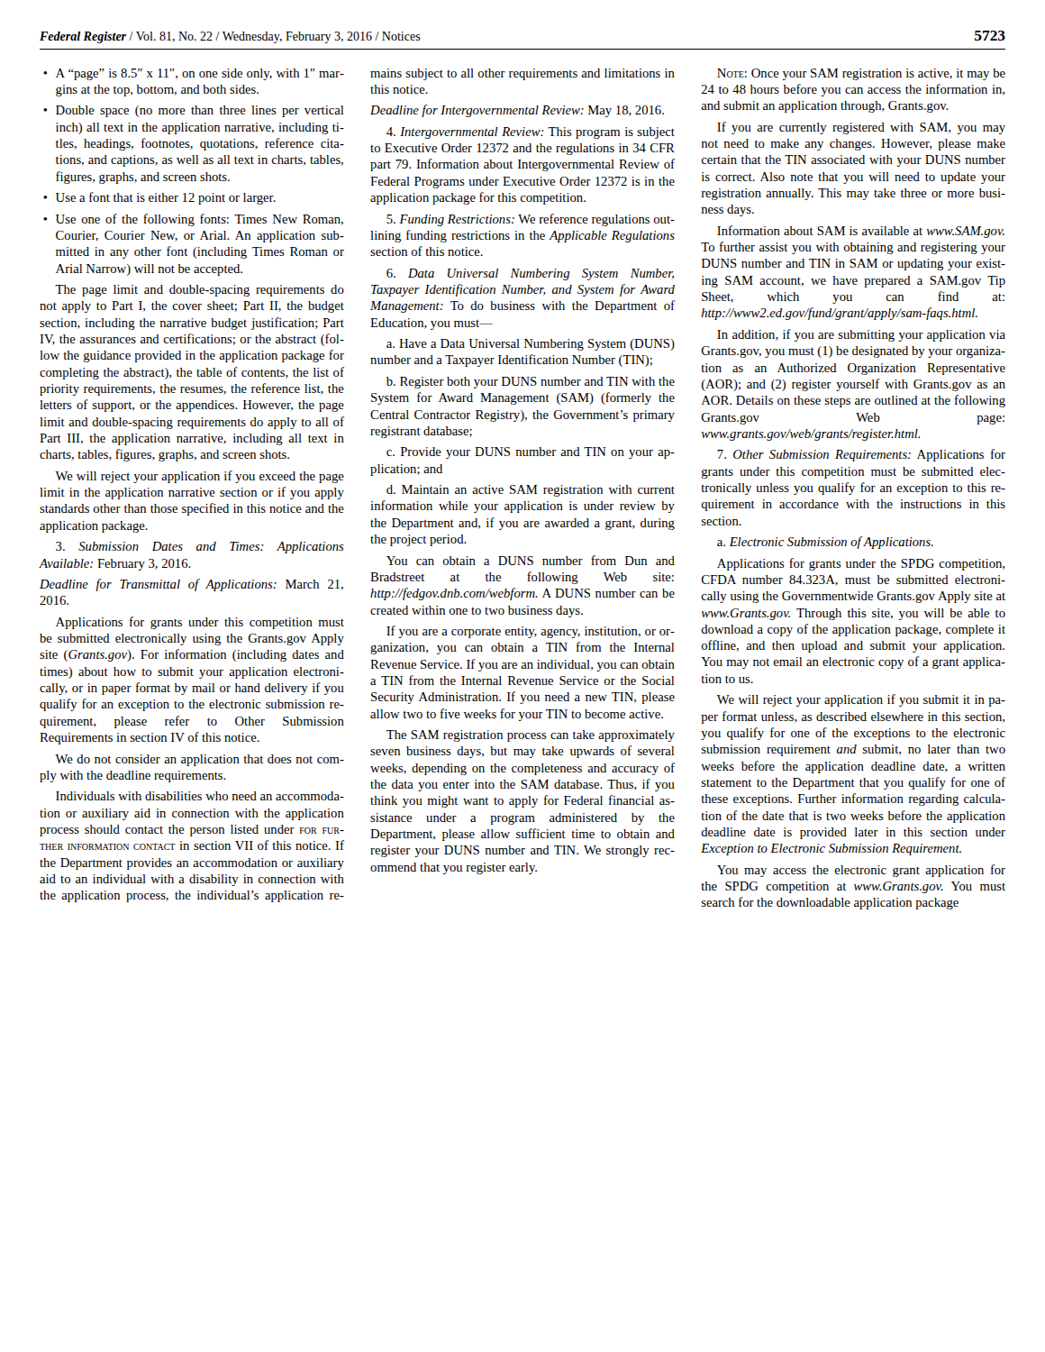Federal Register / Vol. 81, No. 22 / Wednesday, February 3, 2016 / Notices
5723
A “page” is 8.5″ x 11″, on one side only, with 1″ margins at the top, bottom, and both sides.
Double space (no more than three lines per vertical inch) all text in the application narrative, including titles, headings, footnotes, quotations, reference citations, and captions, as well as all text in charts, tables, figures, graphs, and screen shots.
Use a font that is either 12 point or larger.
Use one of the following fonts: Times New Roman, Courier, Courier New, or Arial. An application submitted in any other font (including Times Roman or Arial Narrow) will not be accepted.
The page limit and double-spacing requirements do not apply to Part I, the cover sheet; Part II, the budget section, including the narrative budget justification; Part IV, the assurances and certifications; or the abstract (follow the guidance provided in the application package for completing the abstract), the table of contents, the list of priority requirements, the resumes, the reference list, the letters of support, or the appendices. However, the page limit and double-spacing requirements do apply to all of Part III, the application narrative, including all text in charts, tables, figures, graphs, and screen shots.
We will reject your application if you exceed the page limit in the application narrative section or if you apply standards other than those specified in this notice and the application package.
3. Submission Dates and Times: Applications Available: February 3, 2016.
Deadline for Transmittal of Applications: March 21, 2016.
Applications for grants under this competition must be submitted electronically using the Grants.gov Apply site (Grants.gov). For information (including dates and times) about how to submit your application electronically, or in paper format by mail or hand delivery if you qualify for an exception to the electronic submission requirement, please refer to Other Submission Requirements in section IV of this notice.
We do not consider an application that does not comply with the deadline requirements.
Individuals with disabilities who need an accommodation or auxiliary aid in connection with the application process should contact the person listed under for further information contact in section VII of this notice. If the Department provides an accommodation or auxiliary aid to an individual with a disability in connection with the application process, the individual’s application remains subject to all other requirements and limitations in this notice.
Deadline for Intergovernmental Review: May 18, 2016.
4. Intergovernmental Review: This program is subject to Executive Order 12372 and the regulations in 34 CFR part 79. Information about Intergovernmental Review of Federal Programs under Executive Order 12372 is in the application package for this competition.
5. Funding Restrictions: We reference regulations outlining funding restrictions in the Applicable Regulations section of this notice.
6. Data Universal Numbering System Number, Taxpayer Identification Number, and System for Award Management: To do business with the Department of Education, you must—
a. Have a Data Universal Numbering System (DUNS) number and a Taxpayer Identification Number (TIN);
b. Register both your DUNS number and TIN with the System for Award Management (SAM) (formerly the Central Contractor Registry), the Government’s primary registrant database;
c. Provide your DUNS number and TIN on your application; and
d. Maintain an active SAM registration with current information while your application is under review by the Department and, if you are awarded a grant, during the project period.
You can obtain a DUNS number from Dun and Bradstreet at the following Web site: http://fedgov.dnb.com/webform. A DUNS number can be created within one to two business days.
If you are a corporate entity, agency, institution, or organization, you can obtain a TIN from the Internal Revenue Service. If you are an individual, you can obtain a TIN from the Internal Revenue Service or the Social Security Administration. If you need a new TIN, please allow two to five weeks for your TIN to become active.
The SAM registration process can take approximately seven business days, but may take upwards of several weeks, depending on the completeness and accuracy of the data you enter into the SAM database. Thus, if you think you might want to apply for Federal financial assistance under a program administered by the Department, please allow sufficient time to obtain and register your DUNS number and TIN. We strongly recommend that you register early.
Note: Once your SAM registration is active, it may be 24 to 48 hours before you can access the information in, and submit an application through, Grants.gov.
If you are currently registered with SAM, you may not need to make any changes. However, please make certain that the TIN associated with your DUNS number is correct. Also note that you will need to update your registration annually. This may take three or more business days.
Information about SAM is available at www.SAM.gov. To further assist you with obtaining and registering your DUNS number and TIN in SAM or updating your existing SAM account, we have prepared a SAM.gov Tip Sheet, which you can find at: http://www2.ed.gov/fund/grant/apply/sam-faqs.html.
In addition, if you are submitting your application via Grants.gov, you must (1) be designated by your organization as an Authorized Organization Representative (AOR); and (2) register yourself with Grants.gov as an AOR. Details on these steps are outlined at the following Grants.gov Web page: www.grants.gov/web/grants/register.html.
7. Other Submission Requirements: Applications for grants under this competition must be submitted electronically unless you qualify for an exception to this requirement in accordance with the instructions in this section.
a. Electronic Submission of Applications.
Applications for grants under the SPDG competition, CFDA number 84.323A, must be submitted electronically using the Governmentwide Grants.gov Apply site at www.Grants.gov. Through this site, you will be able to download a copy of the application package, complete it offline, and then upload and submit your application. You may not email an electronic copy of a grant application to us.
We will reject your application if you submit it in paper format unless, as described elsewhere in this section, you qualify for one of the exceptions to the electronic submission requirement and submit, no later than two weeks before the application deadline date, a written statement to the Department that you qualify for one of these exceptions. Further information regarding calculation of the date that is two weeks before the application deadline date is provided later in this section under Exception to Electronic Submission Requirement.
You may access the electronic grant application for the SPDG competition at www.Grants.gov. You must search for the downloadable application package